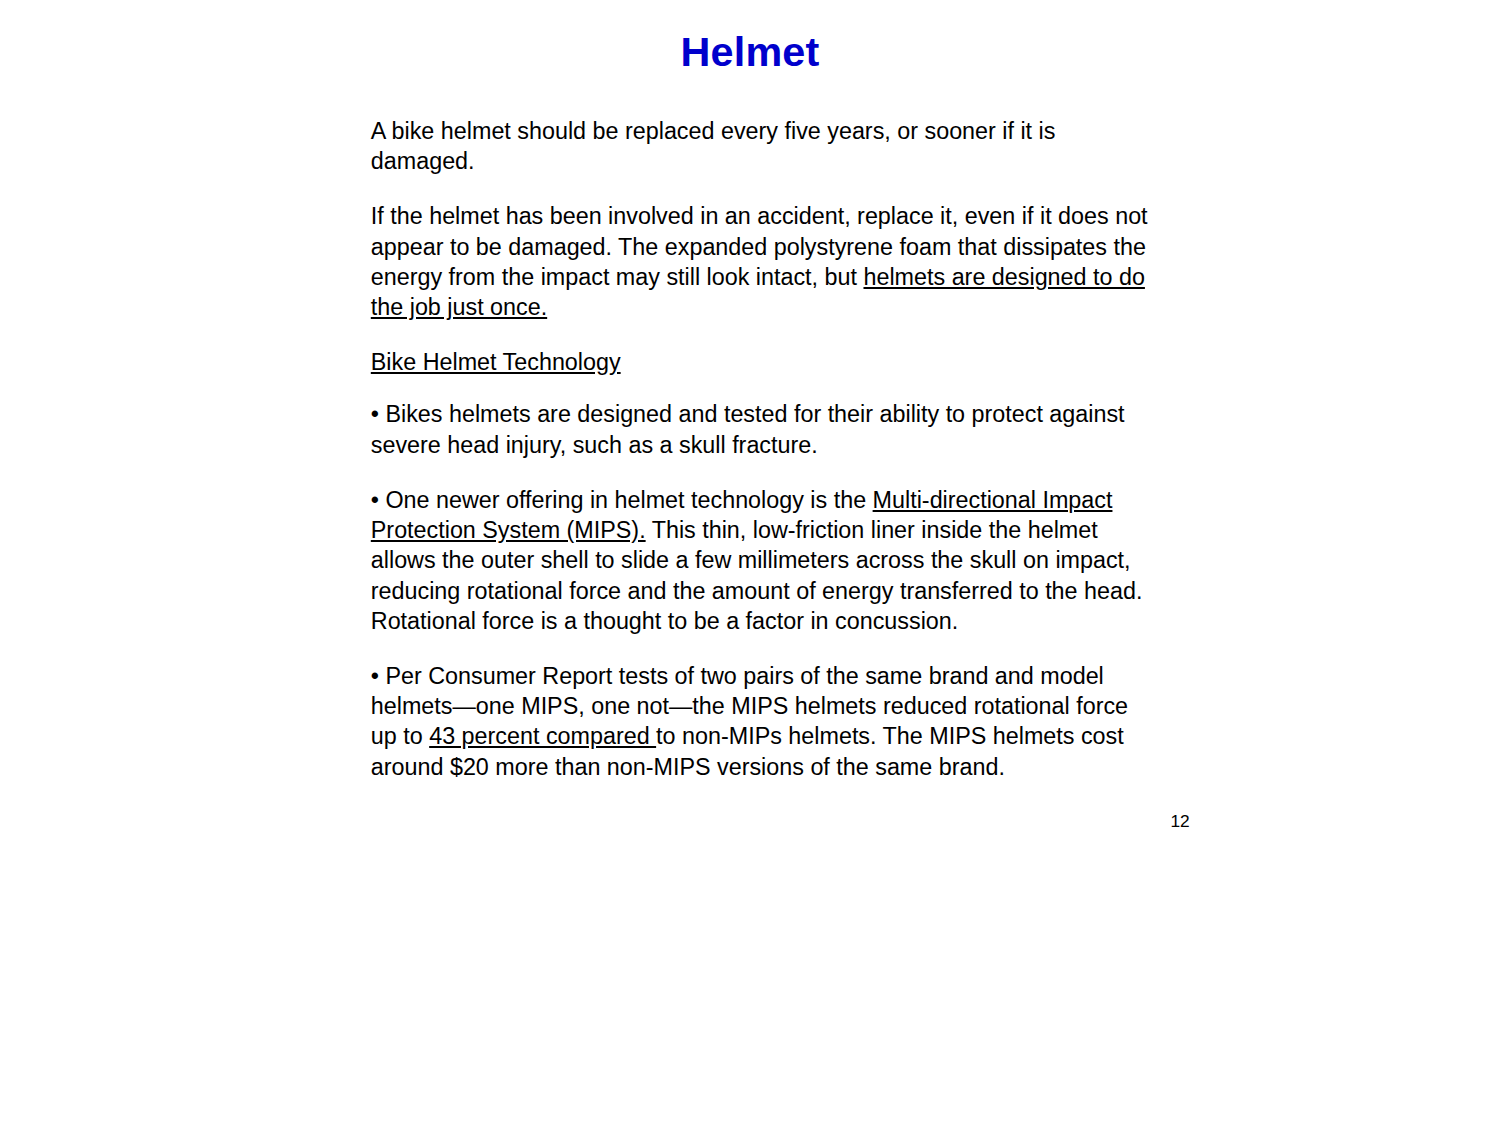Helmet
A bike helmet should be replaced every five years, or sooner if it is damaged.
If the helmet has been involved in an accident, replace it, even if it does not appear to be damaged. The expanded polystyrene foam that dissipates the energy from the impact may still look intact, but helmets are designed to do the job just once.
Bike Helmet Technology
• Bikes helmets are designed and tested for their ability to protect against severe head injury, such as a skull fracture.
• One newer offering in helmet technology is the Multi-directional Impact Protection System (MIPS). This thin, low-friction liner inside the helmet allows the outer shell to slide a few millimeters across the skull on impact, reducing rotational force and the amount of energy transferred to the head. Rotational force is a thought to be a factor in concussion.
• Per Consumer Report tests of two pairs of the same brand and model helmets—one MIPS, one not—the MIPS helmets reduced rotational force up to 43 percent compared to non-MIPs helmets. The MIPS helmets cost around $20 more than non-MIPS versions of the same brand.
12